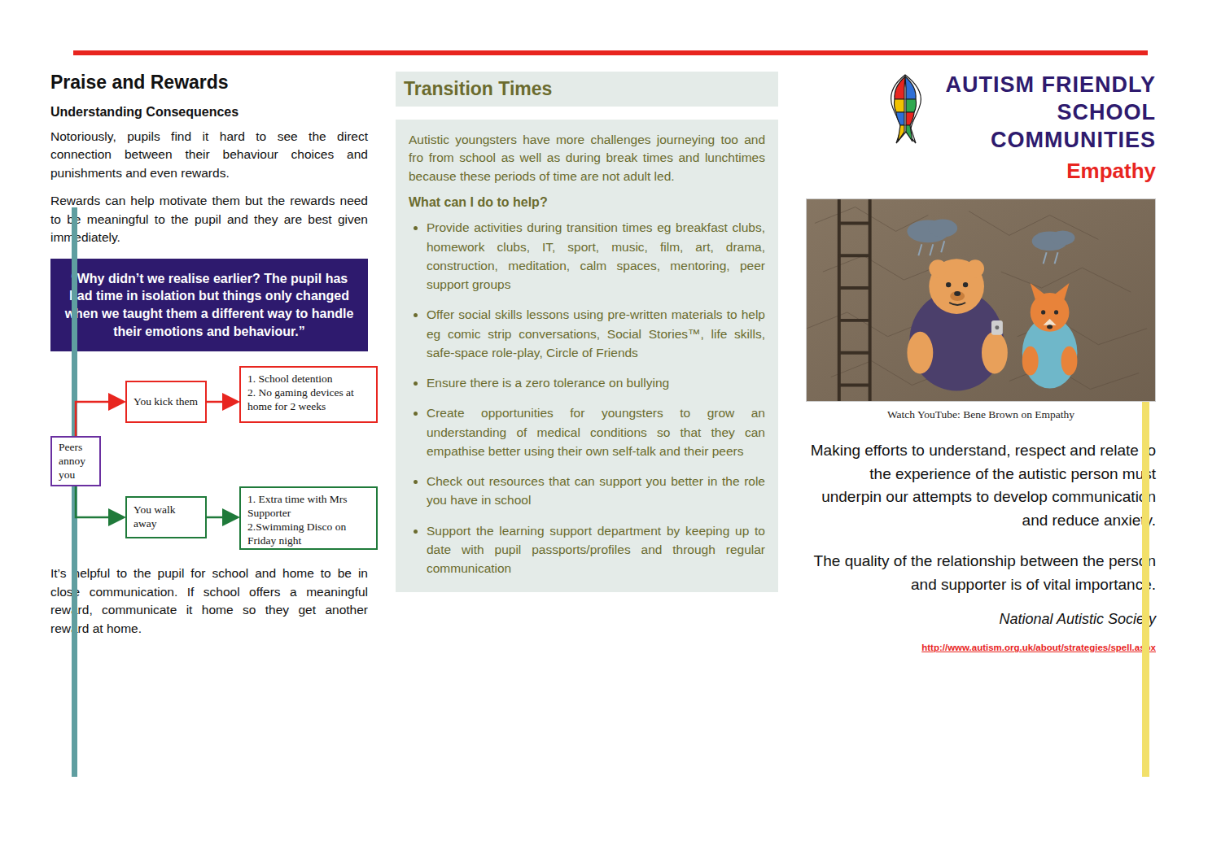Praise and Rewards
Understanding Consequences
Notoriously, pupils find it hard to see the direct connection between their behaviour choices and punishments and even rewards.
Rewards can help motivate them but the rewards need to be meaningful to the pupil and they are best given immediately.
“Why didn’t we realise earlier? The pupil has had time in isolation but things only changed when we taught them a different way to handle their emotions and behaviour.”
Peers annoy you
You kick them
1. School detention
2. No gaming devices at home for 2 weeks
You walk away
1. Extra time with Mrs Supporter
2.Swimming Disco on Friday night
It’s helpful to the pupil for school and home to be in close communication. If school offers a meaningful reward, communicate it home so they get another reward at home.
Transition Times
Autistic youngsters have more challenges journeying too and fro from school as well as during break times and lunchtimes because these periods of time are not adult led.
What can I do to help?
Provide activities during transition times eg breakfast clubs, homework clubs, IT, sport, music, film, art, drama, construction, meditation, calm spaces, mentoring, peer support groups
Offer social skills lessons using pre-written materials to help eg comic strip conversations, Social Stories™, life skills, safe-space role-play, Circle of Friends
Ensure there is a zero tolerance on bullying
Create opportunities for youngsters to grow an understanding of medical conditions so that they can empathise better using their own self-talk and their peers
Check out resources that can support you better in the role you have in school
Support the learning support department by keeping up to date with pupil passports/profiles and through regular communication
AUTISM FRIENDLY
SCHOOL
COMMUNITIES
Empathy
Watch YouTube: Bene Brown on Empathy
Making efforts to understand, respect and relate to the experience of the autistic person must underpin our attempts to develop communication and reduce anxiety.
The quality of the relationship between the person and supporter is of vital importance.
National Autistic Society
http://www.autism.org.uk/about/strategies/spell.aspx